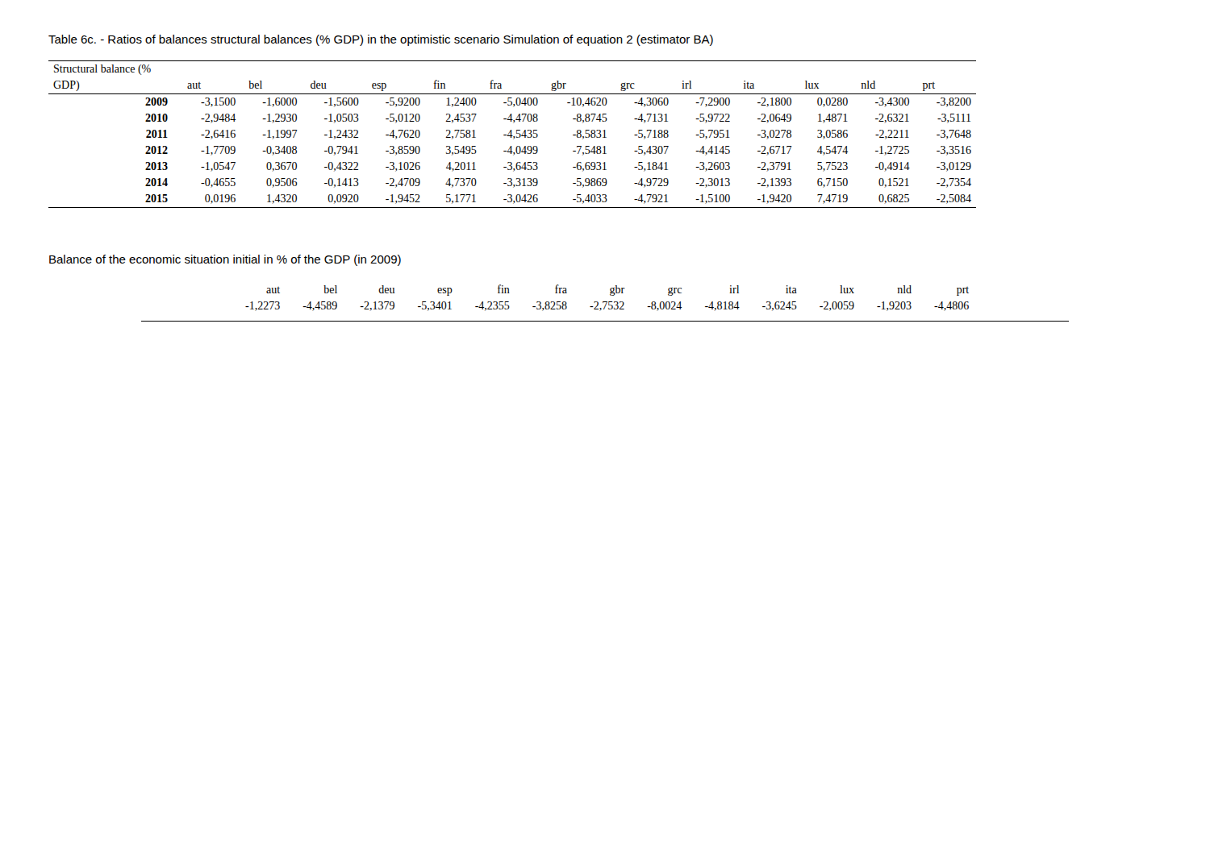Table 6c. - Ratios of balances structural balances (% GDP) in the optimistic scenario Simulation of equation 2 (estimator BA)
| Structural balance (% | | | | | | | | | | | | | |
| --- | --- | --- | --- | --- | --- | --- | --- | --- | --- | --- | --- | --- | --- |
| GDP) | aut | bel | deu | esp | fin | fra | gbr | grc | irl | ita | lux | nld | prt |
| 2009 | -3,1500 | -1,6000 | -1,5600 | -5,9200 | 1,2400 | -5,0400 | -10,4620 | -4,3060 | -7,2900 | -2,1800 | 0,0280 | -3,4300 | -3,8200 |
| 2010 | -2,9484 | -1,2930 | -1,0503 | -5,0120 | 2,4537 | -4,4708 | -8,8745 | -4,7131 | -5,9722 | -2,0649 | 1,4871 | -2,6321 | -3,5111 |
| 2011 | -2,6416 | -1,1997 | -1,2432 | -4,7620 | 2,7581 | -4,5435 | -8,5831 | -5,7188 | -5,7951 | -3,0278 | 3,0586 | -2,2211 | -3,7648 |
| 2012 | -1,7709 | -0,3408 | -0,7941 | -3,8590 | 3,5495 | -4,0499 | -7,5481 | -5,4307 | -4,4145 | -2,6717 | 4,5474 | -1,2725 | -3,3516 |
| 2013 | -1,0547 | 0,3670 | -0,4322 | -3,1026 | 4,2011 | -3,6453 | -6,6931 | -5,1841 | -3,2603 | -2,3791 | 5,7523 | -0,4914 | -3,0129 |
| 2014 | -0,4655 | 0,9506 | -0,1413 | -2,4709 | 4,7370 | -3,3139 | -5,9869 | -4,9729 | -2,3013 | -2,1393 | 6,7150 | 0,1521 | -2,7354 |
| 2015 | 0,0196 | 1,4320 | 0,0920 | -1,9452 | 5,1771 | -3,0426 | -5,4033 | -4,7921 | -1,5100 | -1,9420 | 7,4719 | 0,6825 | -2,5084 |
Balance of the economic situation initial in % of the GDP (in 2009)
| aut | bel | deu | esp | fin | fra | gbr | grc | irl | ita | lux | nld | prt |
| --- | --- | --- | --- | --- | --- | --- | --- | --- | --- | --- | --- | --- |
| -1,2273 | -4,4589 | -2,1379 | -5,3401 | -4,2355 | -3,8258 | -2,7532 | -8,0024 | -4,8184 | -3,6245 | -2,0059 | -1,9203 | -4,4806 |